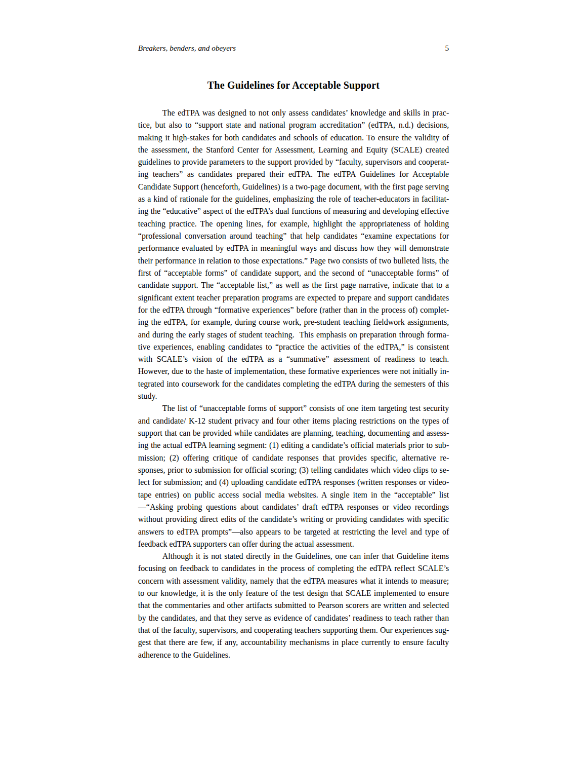Breakers, benders, and obeyers 5
The Guidelines for Acceptable Support
The edTPA was designed to not only assess candidates’ knowledge and skills in practice, but also to “support state and national program accreditation” (edTPA, n.d.) decisions, making it high-stakes for both candidates and schools of education. To ensure the validity of the assessment, the Stanford Center for Assessment, Learning and Equity (SCALE) created guidelines to provide parameters to the support provided by “faculty, supervisors and cooperating teachers” as candidates prepared their edTPA. The edTPA Guidelines for Acceptable Candidate Support (henceforth, Guidelines) is a two-page document, with the first page serving as a kind of rationale for the guidelines, emphasizing the role of teacher-educators in facilitating the “educative” aspect of the edTPA’s dual functions of measuring and developing effective teaching practice. The opening lines, for example, highlight the appropriateness of holding “professional conversation around teaching” that help candidates “examine expectations for performance evaluated by edTPA in meaningful ways and discuss how they will demonstrate their performance in relation to those expectations.” Page two consists of two bulleted lists, the first of “acceptable forms” of candidate support, and the second of “unacceptable forms” of candidate support. The “acceptable list,” as well as the first page narrative, indicate that to a significant extent teacher preparation programs are expected to prepare and support candidates for the edTPA through “formative experiences” before (rather than in the process of) completing the edTPA, for example, during course work, pre-student teaching fieldwork assignments, and during the early stages of student teaching. This emphasis on preparation through formative experiences, enabling candidates to “practice the activities of the edTPA,” is consistent with SCALE’s vision of the edTPA as a “summative” assessment of readiness to teach. However, due to the haste of implementation, these formative experiences were not initially integrated into coursework for the candidates completing the edTPA during the semesters of this study.
The list of “unacceptable forms of support” consists of one item targeting test security and candidate/ K-12 student privacy and four other items placing restrictions on the types of support that can be provided while candidates are planning, teaching, documenting and assessing the actual edTPA learning segment: (1) editing a candidate’s official materials prior to submission; (2) offering critique of candidate responses that provides specific, alternative responses, prior to submission for official scoring; (3) telling candidates which video clips to select for submission; and (4) uploading candidate edTPA responses (written responses or videotape entries) on public access social media websites. A single item in the “acceptable” list—“Asking probing questions about candidates’ draft edTPA responses or video recordings without providing direct edits of the candidate’s writing or providing candidates with specific answers to edTPA prompts”—also appears to be targeted at restricting the level and type of feedback edTPA supporters can offer during the actual assessment.
Although it is not stated directly in the Guidelines, one can infer that Guideline items focusing on feedback to candidates in the process of completing the edTPA reflect SCALE’s concern with assessment validity, namely that the edTPA measures what it intends to measure; to our knowledge, it is the only feature of the test design that SCALE implemented to ensure that the commentaries and other artifacts submitted to Pearson scorers are written and selected by the candidates, and that they serve as evidence of candidates’ readiness to teach rather than that of the faculty, supervisors, and cooperating teachers supporting them. Our experiences suggest that there are few, if any, accountability mechanisms in place currently to ensure faculty adherence to the Guidelines.